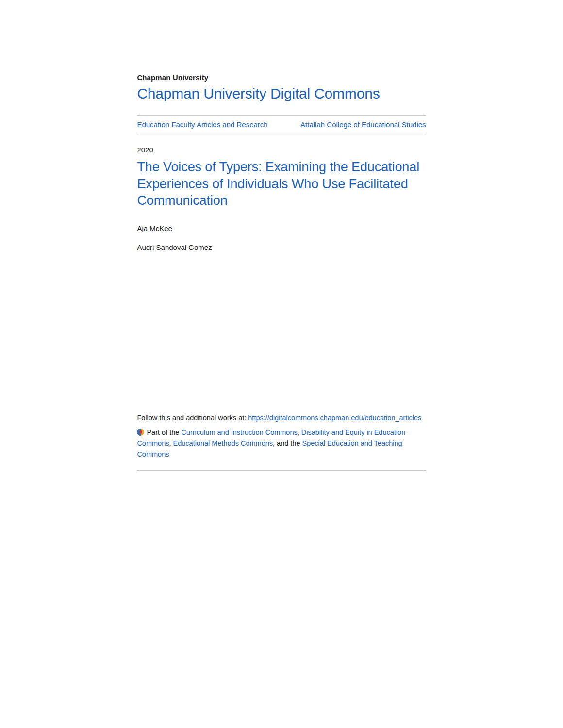Chapman University
Chapman University Digital Commons
Education Faculty Articles and Research Attallah College of Educational Studies
2020
The Voices of Typers: Examining the Educational Experiences of Individuals Who Use Facilitated Communication
Aja McKee
Audri Sandoval Gomez
Follow this and additional works at: https://digitalcommons.chapman.edu/education_articles
Part of the Curriculum and Instruction Commons, Disability and Equity in Education Commons, Educational Methods Commons, and the Special Education and Teaching Commons